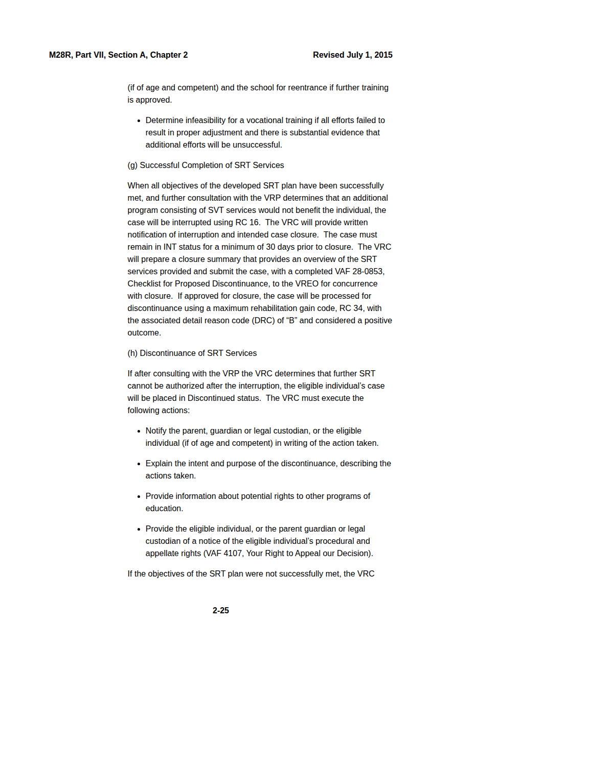M28R, Part VII, Section A, Chapter 2 Revised July 1, 2015
(if of age and competent) and the school for reentrance if further training is approved.
Determine infeasibility for a vocational training if all efforts failed to result in proper adjustment and there is substantial evidence that additional efforts will be unsuccessful.
(g) Successful Completion of SRT Services
When all objectives of the developed SRT plan have been successfully met, and further consultation with the VRP determines that an additional program consisting of SVT services would not benefit the individual, the case will be interrupted using RC 16. The VRC will provide written notification of interruption and intended case closure. The case must remain in INT status for a minimum of 30 days prior to closure. The VRC will prepare a closure summary that provides an overview of the SRT services provided and submit the case, with a completed VAF 28-0853, Checklist for Proposed Discontinuance, to the VREO for concurrence with closure. If approved for closure, the case will be processed for discontinuance using a maximum rehabilitation gain code, RC 34, with the associated detail reason code (DRC) of “B” and considered a positive outcome.
(h) Discontinuance of SRT Services
If after consulting with the VRP the VRC determines that further SRT cannot be authorized after the interruption, the eligible individual’s case will be placed in Discontinued status. The VRC must execute the following actions:
Notify the parent, guardian or legal custodian, or the eligible individual (if of age and competent) in writing of the action taken.
Explain the intent and purpose of the discontinuance, describing the actions taken.
Provide information about potential rights to other programs of education.
Provide the eligible individual, or the parent guardian or legal custodian of a notice of the eligible individual’s procedural and appellate rights (VAF 4107, Your Right to Appeal our Decision).
If the objectives of the SRT plan were not successfully met, the VRC
2-25